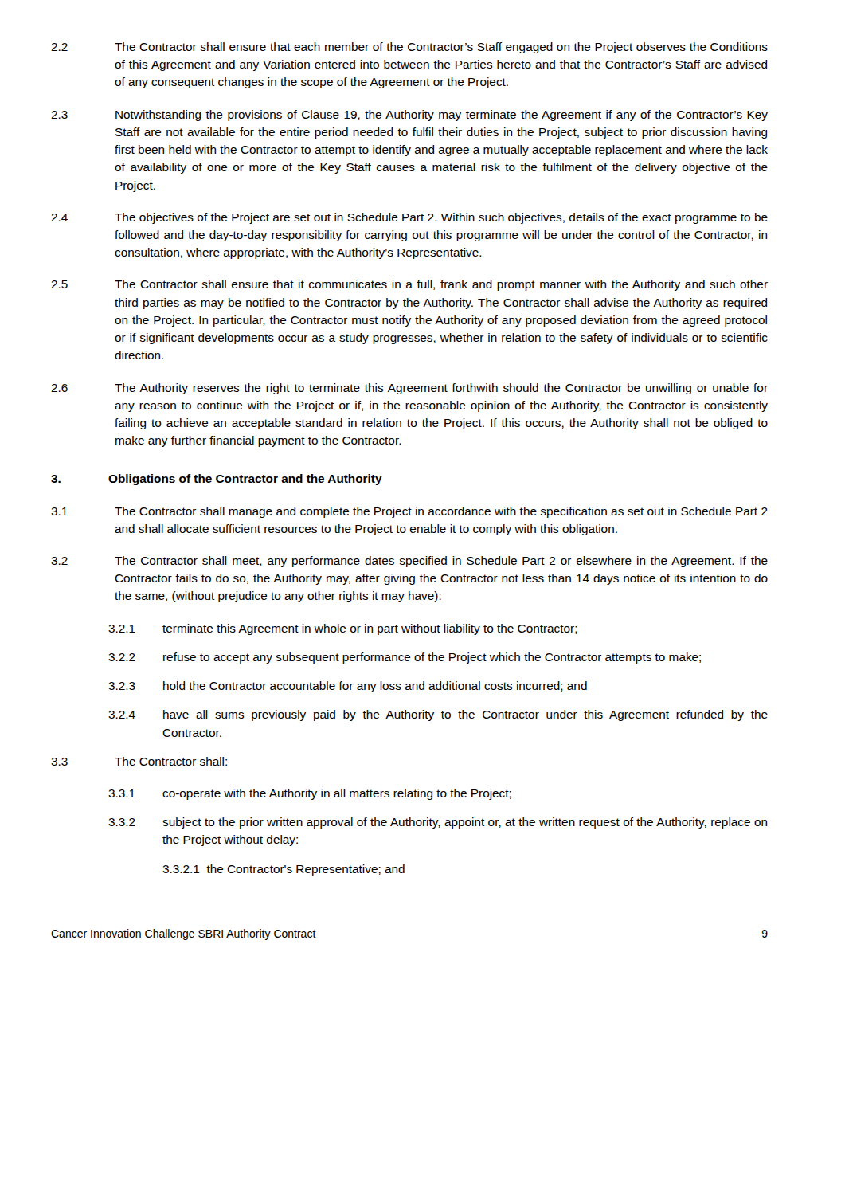2.2
The Contractor shall ensure that each member of the Contractor’s Staff engaged on the Project observes the Conditions of this Agreement and any Variation entered into between the Parties hereto and that the Contractor’s Staff are advised of any consequent changes in the scope of the Agreement or the Project.
2.3
Notwithstanding the provisions of Clause 19, the Authority may terminate the Agreement if any of the Contractor’s Key Staff are not available for the entire period needed to fulfil their duties in the Project, subject to prior discussion having first been held with the Contractor to attempt to identify and agree a mutually acceptable replacement and where the lack of availability of one or more of the Key Staff causes a material risk to the fulfilment of the delivery objective of the Project.
2.4
The objectives of the Project are set out in Schedule Part 2. Within such objectives, details of the exact programme to be followed and the day-to-day responsibility for carrying out this programme will be under the control of the Contractor, in consultation, where appropriate, with the Authority’s Representative.
2.5
The Contractor shall ensure that it communicates in a full, frank and prompt manner with the Authority and such other third parties as may be notified to the Contractor by the Authority. The Contractor shall advise the Authority as required on the Project. In particular, the Contractor must notify the Authority of any proposed deviation from the agreed protocol or if significant developments occur as a study progresses, whether in relation to the safety of individuals or to scientific direction.
2.6
The Authority reserves the right to terminate this Agreement forthwith should the Contractor be unwilling or unable for any reason to continue with the Project or if, in the reasonable opinion of the Authority, the Contractor is consistently failing to achieve an acceptable standard in relation to the Project. If this occurs, the Authority shall not be obliged to make any further financial payment to the Contractor.
3. Obligations of the Contractor and the Authority
3.1
The Contractor shall manage and complete the Project in accordance with the specification as set out in Schedule Part 2 and shall allocate sufficient resources to the Project to enable it to comply with this obligation.
3.2
The Contractor shall meet, any performance dates specified in Schedule Part 2 or elsewhere in the Agreement. If the Contractor fails to do so, the Authority may, after giving the Contractor not less than 14 days notice of its intention to do the same, (without prejudice to any other rights it may have):
3.2.1
terminate this Agreement in whole or in part without liability to the Contractor;
3.2.2
refuse to accept any subsequent performance of the Project which the Contractor attempts to make;
3.2.3
hold the Contractor accountable for any loss and additional costs incurred; and
3.2.4
have all sums previously paid by the Authority to the Contractor under this Agreement refunded by the Contractor.
3.3
The Contractor shall:
3.3.1
co-operate with the Authority in all matters relating to the Project;
3.3.2
subject to the prior written approval of the Authority, appoint or, at the written request of the Authority, replace on the Project without delay:
3.3.2.1 the Contractor's Representative; and
Cancer Innovation Challenge SBRI Authority Contract
9